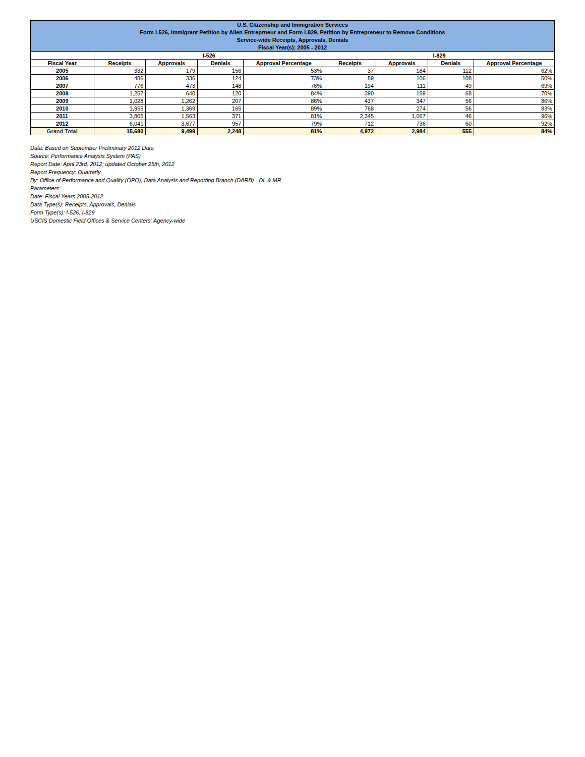| U.S. Citizenship and Immigration Services Form I-526, Immigrant Petition by Alien Entreprneur and Form I-829, Petition by Entrepreneur to Remove Conditions Service-wide Receipts, Approvals, Denials Fiscal Year(s): 2005 - 2012 |
| | I-526 | I-829 |
| Fiscal Year | Receipts | Approvals | Denials | Approval Percentage | Receipts | Approvals | Denials | Approval Percentage |
| 2005 | 332 | 179 | 156 | 53% | 37 | 184 | 112 | 62% |
| 2006 | 486 | 336 | 124 | 73% | 89 | 106 | 108 | 50% |
| 2007 | 776 | 473 | 148 | 76% | 194 | 111 | 49 | 69% |
| 2008 | 1,257 | 640 | 120 | 84% | 390 | 159 | 68 | 70% |
| 2009 | 1,028 | 1,262 | 207 | 86% | 437 | 347 | 56 | 86% |
| 2010 | 1,955 | 1,369 | 165 | 89% | 768 | 274 | 56 | 83% |
| 2011 | 3,805 | 1,563 | 371 | 81% | 2,345 | 1,067 | 46 | 96% |
| 2012 | 6,041 | 3,677 | 957 | 79% | 712 | 736 | 60 | 92% |
| Grand Total | 15,680 | 9,499 | 2,248 | 81% | 4,972 | 2,984 | 555 | 84% |
Data: Based on September Preliminary 2012 Data
Source: Performance Analysis System (PAS)
Report Date: April 23rd, 2012; updated October 25th, 2012
Report Frequency: Quarterly
By: Office of Performance and Quality (OPQ), Data Analysis and Reporting Branch (DARB) - DL & MR
Parameters:
Date: Fiscal Years 2005-2012
Data Type(s): Receipts, Approvals, Denials
Form Type(s): I-526, I-829
USCIS Domestic Field Offices & Service Centers: Agency-wide